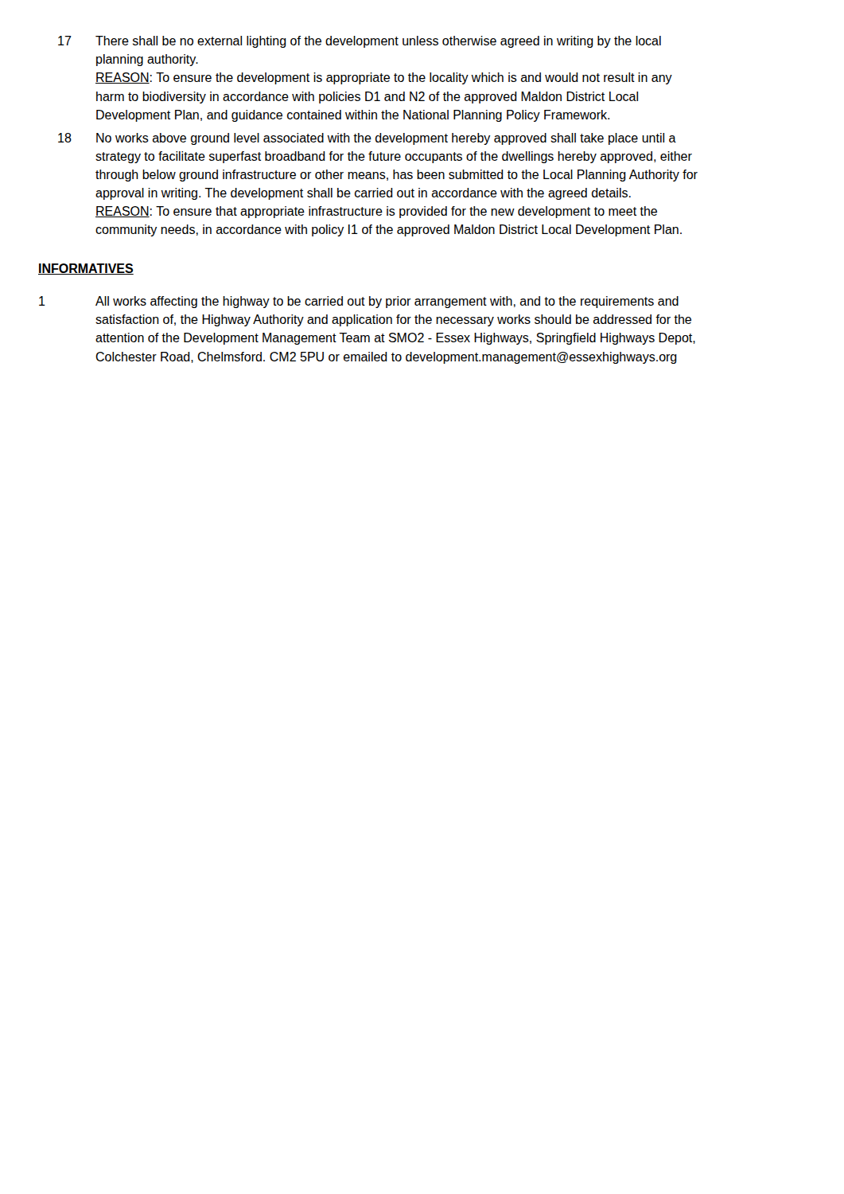17
There shall be no external lighting of the development unless otherwise agreed in writing by the local planning authority.
REASON: To ensure the development is appropriate to the locality which is and would not result in any harm to biodiversity in accordance with policies D1 and N2 of the approved Maldon District Local Development Plan, and guidance contained within the National Planning Policy Framework.
18
No works above ground level associated with the development hereby approved shall take place until a strategy to facilitate superfast broadband for the future occupants of the dwellings hereby approved, either through below ground infrastructure or other means, has been submitted to the Local Planning Authority for approval in writing. The development shall be carried out in accordance with the agreed details.
REASON: To ensure that appropriate infrastructure is provided for the new development to meet the community needs, in accordance with policy I1 of the approved Maldon District Local Development Plan.
INFORMATIVES
1
All works affecting the highway to be carried out by prior arrangement with, and to the requirements and satisfaction of, the Highway Authority and application for the necessary works should be addressed for the attention of the Development Management Team at SMO2 - Essex Highways, Springfield Highways Depot, Colchester Road, Chelmsford. CM2 5PU or emailed to development.management@essexhighways.org